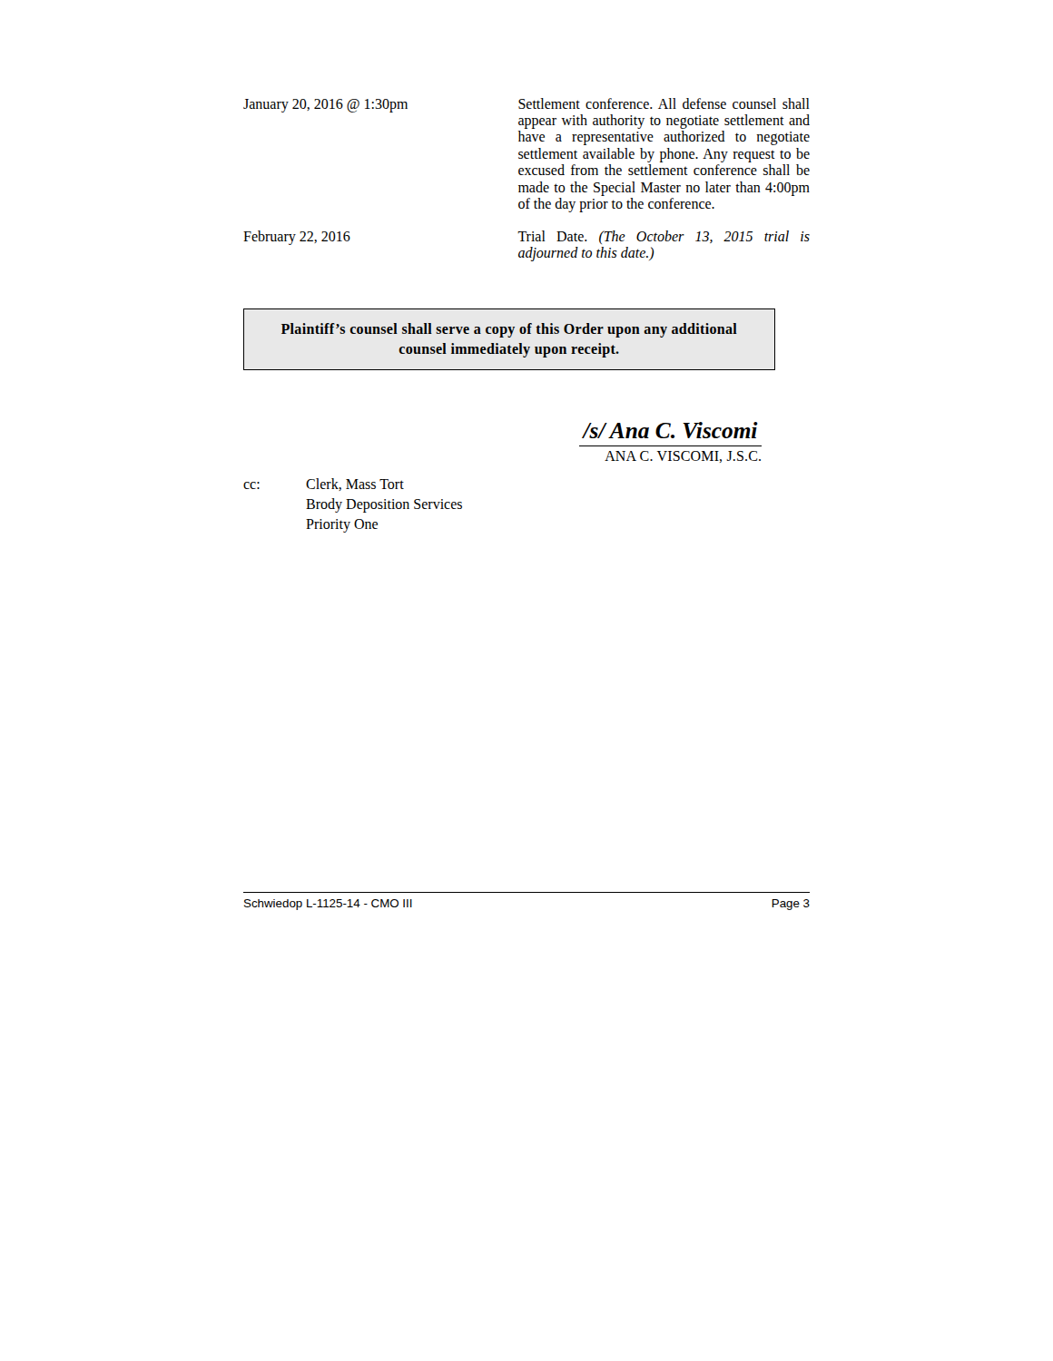| January 20, 2016 @ 1:30pm | Settlement conference. All defense counsel shall appear with authority to negotiate settlement and have a representative authorized to negotiate settlement available by phone. Any request to be excused from the settlement conference shall be made to the Special Master no later than 4:00pm of the day prior to the conference. |
| February 22, 2016 | Trial Date. (The October 13, 2015 trial is adjourned to this date.) |
Plaintiff’s counsel shall serve a copy of this Order upon any additional counsel immediately upon receipt.
/s/ Ana C. Viscomi ANA C. VISCOMI, J.S.C.
| cc: | Clerk, Mass Tort |
| | Brody Deposition Services |
| | Priority One |
Schwiedop L-1125-14 - CMO III Page 3